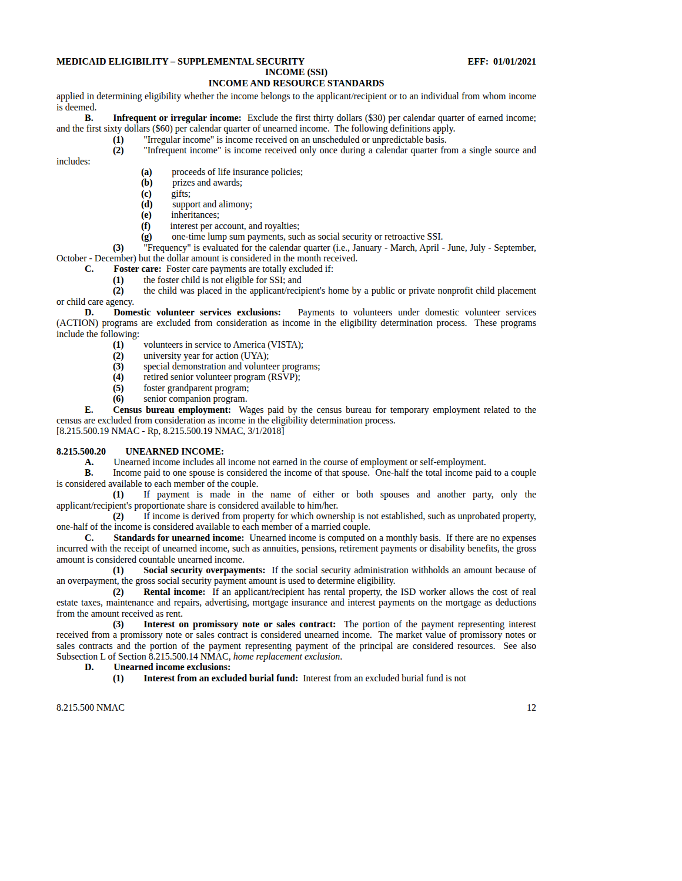MEDICAID ELIGIBILITY – SUPPLEMENTAL SECURITY EFF: 01/01/2021
INCOME (SSI)
INCOME AND RESOURCE STANDARDS
applied in determining eligibility whether the income belongs to the applicant/recipient or to an individual from whom income is deemed.
B. Infrequent or irregular income: Exclude the first thirty dollars ($30) per calendar quarter of earned income; and the first sixty dollars ($60) per calendar quarter of unearned income. The following definitions apply.
(1) "Irregular income" is income received on an unscheduled or unpredictable basis.
(2) "Infrequent income" is income received only once during a calendar quarter from a single source and includes:
(a) proceeds of life insurance policies;
(b) prizes and awards;
(c) gifts;
(d) support and alimony;
(e) inheritances;
(f) interest per account, and royalties;
(g) one-time lump sum payments, such as social security or retroactive SSI.
(3) "Frequency" is evaluated for the calendar quarter (i.e., January - March, April - June, July - September, October - December) but the dollar amount is considered in the month received.
C. Foster care: Foster care payments are totally excluded if:
(1) the foster child is not eligible for SSI; and
(2) the child was placed in the applicant/recipient's home by a public or private nonprofit child placement or child care agency.
D. Domestic volunteer services exclusions: Payments to volunteers under domestic volunteer services (ACTION) programs are excluded from consideration as income in the eligibility determination process. These programs include the following:
(1) volunteers in service to America (VISTA);
(2) university year for action (UYA);
(3) special demonstration and volunteer programs;
(4) retired senior volunteer program (RSVP);
(5) foster grandparent program;
(6) senior companion program.
E. Census bureau employment: Wages paid by the census bureau for temporary employment related to the census are excluded from consideration as income in the eligibility determination process.
[8.215.500.19 NMAC - Rp, 8.215.500.19 NMAC, 3/1/2018]
8.215.500.20 UNEARNED INCOME:
A. Unearned income includes all income not earned in the course of employment or self-employment.
B. Income paid to one spouse is considered the income of that spouse. One-half the total income paid to a couple is considered available to each member of the couple.
(1) If payment is made in the name of either or both spouses and another party, only the applicant/recipient's proportionate share is considered available to him/her.
(2) If income is derived from property for which ownership is not established, such as unprobated property, one-half of the income is considered available to each member of a married couple.
C. Standards for unearned income: Unearned income is computed on a monthly basis. If there are no expenses incurred with the receipt of unearned income, such as annuities, pensions, retirement payments or disability benefits, the gross amount is considered countable unearned income.
(1) Social security overpayments: If the social security administration withholds an amount because of an overpayment, the gross social security payment amount is used to determine eligibility.
(2) Rental income: If an applicant/recipient has rental property, the ISD worker allows the cost of real estate taxes, maintenance and repairs, advertising, mortgage insurance and interest payments on the mortgage as deductions from the amount received as rent.
(3) Interest on promissory note or sales contract: The portion of the payment representing interest received from a promissory note or sales contract is considered unearned income. The market value of promissory notes or sales contracts and the portion of the payment representing payment of the principal are considered resources. See also Subsection L of Section 8.215.500.14 NMAC, home replacement exclusion.
D. Unearned income exclusions:
(1) Interest from an excluded burial fund: Interest from an excluded burial fund is not
8.215.500 NMAC 12